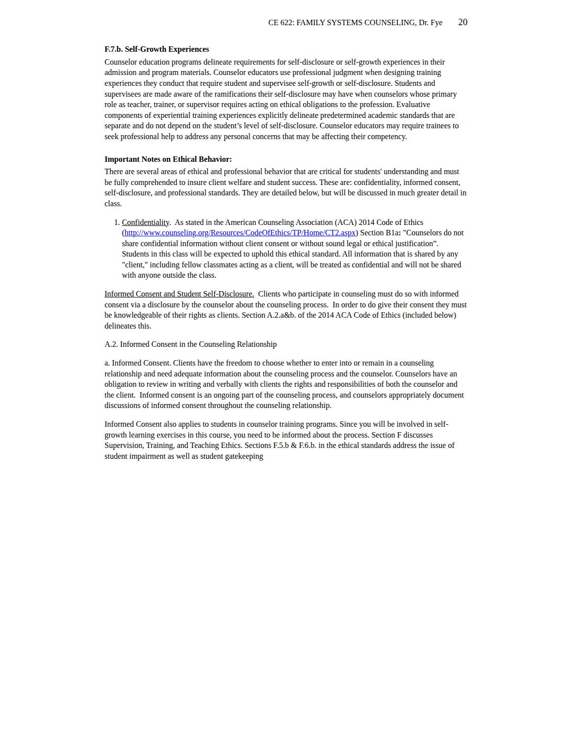CE 622: FAMILY SYSTEMS COUNSELING, Dr. Fye 20
F.7.b. Self-Growth Experiences
Counselor education programs delineate requirements for self-disclosure or self-growth experiences in their admission and program materials. Counselor educators use professional judgment when designing training experiences they conduct that require student and supervisee self-growth or self-disclosure. Students and supervisees are made aware of the ramifications their self-disclosure may have when counselors whose primary role as teacher, trainer, or supervisor requires acting on ethical obligations to the profession. Evaluative components of experiential training experiences explicitly delineate predetermined academic standards that are separate and do not depend on the student’s level of self-disclosure. Counselor educators may require trainees to seek professional help to address any personal concerns that may be affecting their competency.
Important Notes on Ethical Behavior:
There are several areas of ethical and professional behavior that are critical for students' understanding and must be fully comprehended to insure client welfare and student success. These are: confidentiality, informed consent, self-disclosure, and professional standards. They are detailed below, but will be discussed in much greater detail in class.
Confidentiality. As stated in the American Counseling Association (ACA) 2014 Code of Ethics (http://www.counseling.org/Resources/CodeOfEthics/TP/Home/CT2.aspx) Section B1a: "Counselors do not share confidential information without client consent or without sound legal or ethical justification”. Students in this class will be expected to uphold this ethical standard. All information that is shared by any "client," including fellow classmates acting as a client, will be treated as confidential and will not be shared with anyone outside the class.
Informed Consent and Student Self-Disclosure. Clients who participate in counseling must do so with informed consent via a disclosure by the counselor about the counseling process. In order to do give their consent they must be knowledgeable of their rights as clients. Section A.2.a&b. of the 2014 ACA Code of Ethics (included below) delineates this.
A.2. Informed Consent in the Counseling Relationship
a. Informed Consent. Clients have the freedom to choose whether to enter into or remain in a counseling relationship and need adequate information about the counseling process and the counselor. Counselors have an obligation to review in writing and verbally with clients the rights and responsibilities of both the counselor and the client. Informed consent is an ongoing part of the counseling process, and counselors appropriately document discussions of informed consent throughout the counseling relationship.
Informed Consent also applies to students in counselor training programs. Since you will be involved in self-growth learning exercises in this course, you need to be informed about the process. Section F discusses Supervision, Training, and Teaching Ethics. Sections F.5.b & F.6.b. in the ethical standards address the issue of student impairment as well as student gatekeeping